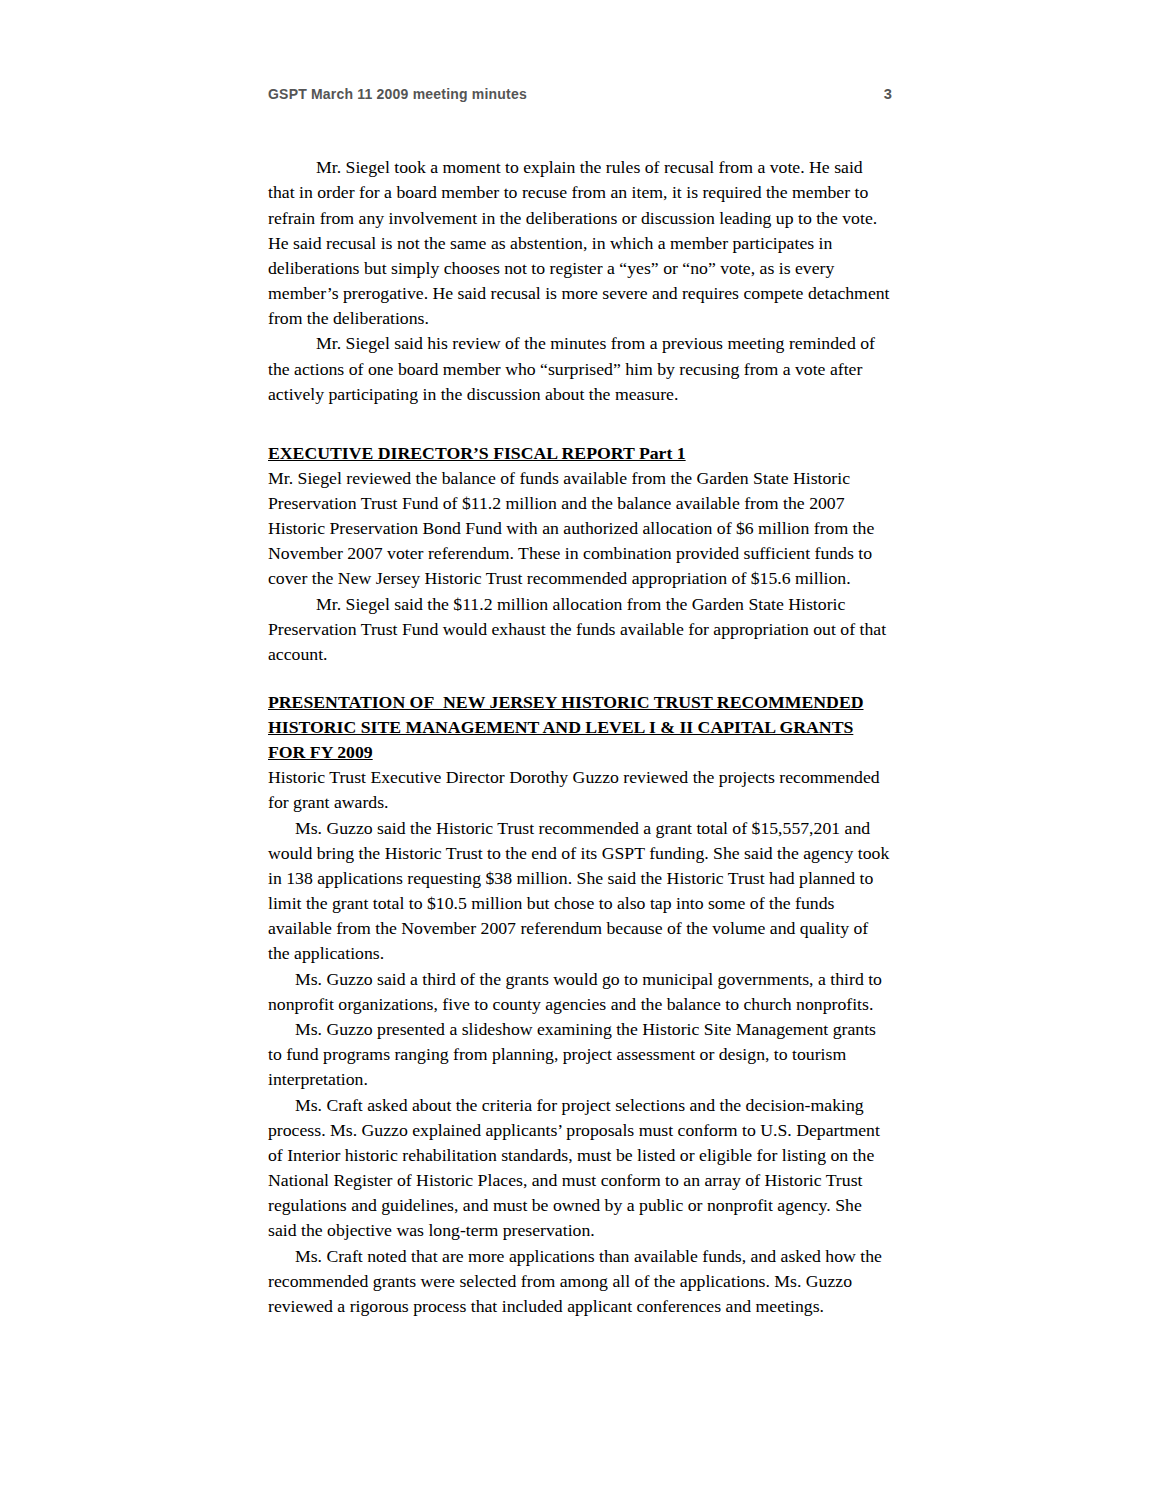GSPT March 11 2009 meeting minutes 3
Mr. Siegel took a moment to explain the rules of recusal from a vote. He said that in order for a board member to recuse from an item, it is required the member to refrain from any involvement in the deliberations or discussion leading up to the vote. He said recusal is not the same as abstention, in which a member participates in deliberations but simply chooses not to register a “yes” or “no” vote, as is every member’s prerogative. He said recusal is more severe and requires compete detachment from the deliberations.
Mr. Siegel said his review of the minutes from a previous meeting reminded of the actions of one board member who “surprised” him by recusing from a vote after actively participating in the discussion about the measure.
EXECUTIVE DIRECTOR’S FISCAL REPORT Part 1
Mr. Siegel reviewed the balance of funds available from the Garden State Historic Preservation Trust Fund of $11.2 million and the balance available from the 2007 Historic Preservation Bond Fund with an authorized allocation of $6 million from the November 2007 voter referendum. These in combination provided sufficient funds to cover the New Jersey Historic Trust recommended appropriation of $15.6 million.
Mr. Siegel said the $11.2 million allocation from the Garden State Historic Preservation Trust Fund would exhaust the funds available for appropriation out of that account.
PRESENTATION OF NEW JERSEY HISTORIC TRUST RECOMMENDED HISTORIC SITE MANAGEMENT AND LEVEL I & II CAPITAL GRANTS FOR FY 2009
Historic Trust Executive Director Dorothy Guzzo reviewed the projects recommended for grant awards.
Ms. Guzzo said the Historic Trust recommended a grant total of $15,557,201 and would bring the Historic Trust to the end of its GSPT funding. She said the agency took in 138 applications requesting $38 million. She said the Historic Trust had planned to limit the grant total to $10.5 million but chose to also tap into some of the funds available from the November 2007 referendum because of the volume and quality of the applications.
Ms. Guzzo said a third of the grants would go to municipal governments, a third to nonprofit organizations, five to county agencies and the balance to church nonprofits.
Ms. Guzzo presented a slideshow examining the Historic Site Management grants to fund programs ranging from planning, project assessment or design, to tourism interpretation.
Ms. Craft asked about the criteria for project selections and the decision-making process. Ms. Guzzo explained applicants’ proposals must conform to U.S. Department of Interior historic rehabilitation standards, must be listed or eligible for listing on the National Register of Historic Places, and must conform to an array of Historic Trust regulations and guidelines, and must be owned by a public or nonprofit agency. She said the objective was long-term preservation.
Ms. Craft noted that are more applications than available funds, and asked how the recommended grants were selected from among all of the applications. Ms. Guzzo reviewed a rigorous process that included applicant conferences and meetings.